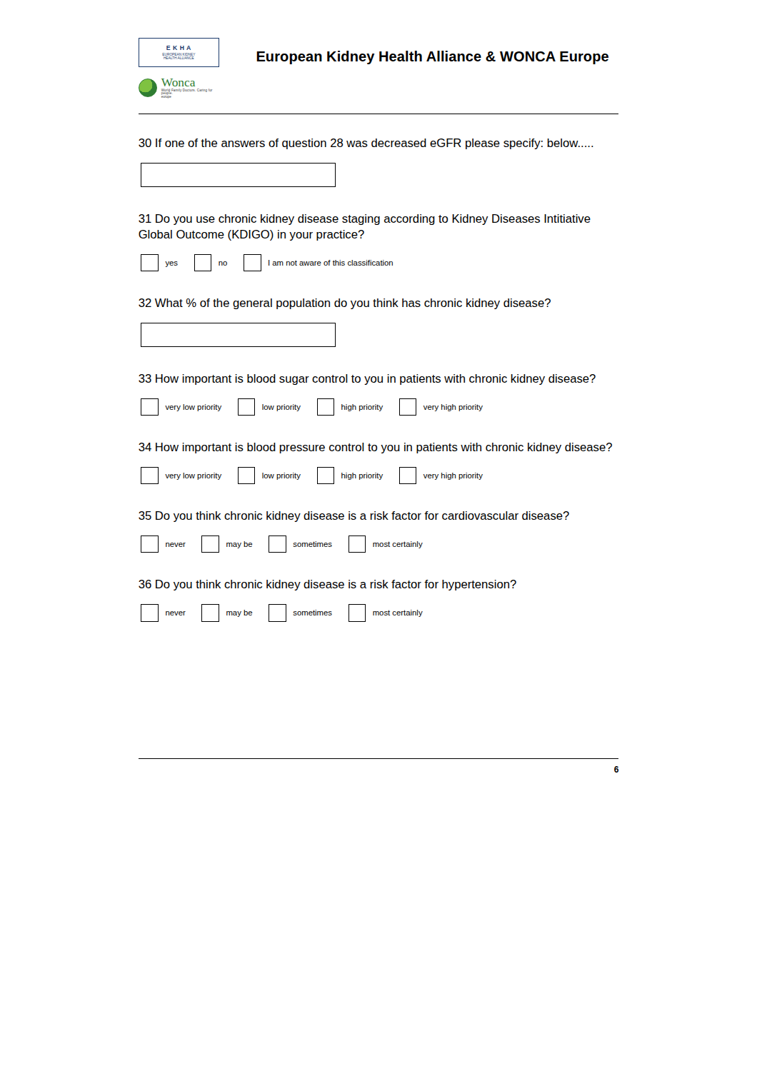E K H A EUROPEAN KIDNEY
HEALTH ALLIANCE
Wonca World Family Doctors. Caring for people. europe
European Kidney Health Alliance & WONCA Europe
30 If one of the answers of question 28 was decreased eGFR please specify: below.....
31 Do you use chronic kidney disease staging according to Kidney Diseases Intitiative Global Outcome (KDIGO) in your practice?
yes no I am not aware of this classification
32 What % of the general population do you think has chronic kidney disease?
33 How important is blood sugar control to you in patients with chronic kidney disease?
very low priority low priority high priority very high priority
34 How important is blood pressure control to you in patients with chronic kidney disease?
very low priority low priority high priority very high priority
35 Do you think chronic kidney disease is a risk factor for cardiovascular disease?
never may be sometimes most certainly
36 Do you think chronic kidney disease is a risk factor for hypertension?
never may be sometimes most certainly
6